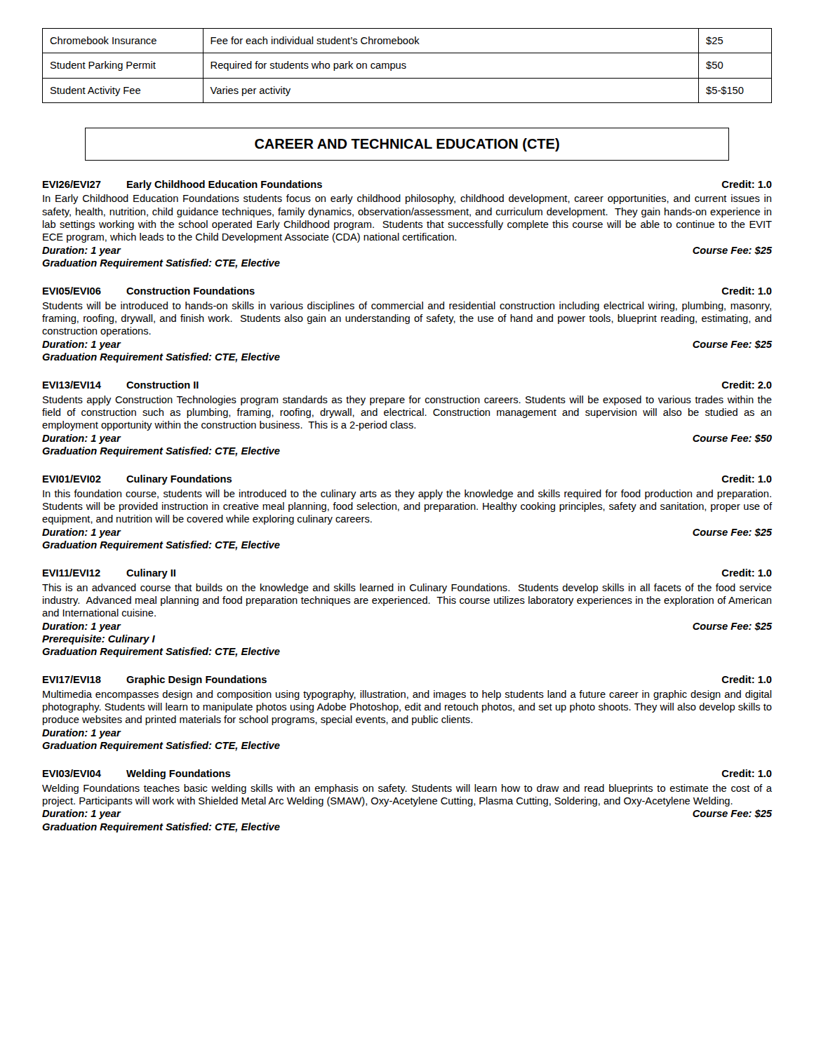| Chromebook Insurance | Fee for each individual student’s Chromebook | $25 |
| Student Parking Permit | Required for students who park on campus | $50 |
| Student Activity Fee | Varies per activity | $5-$150 |
CAREER AND TECHNICAL EDUCATION (CTE)
EVI26/EVI27 Early Childhood Education Foundations Credit: 1.0
In Early Childhood Education Foundations students focus on early childhood philosophy, childhood development, career opportunities, and current issues in safety, health, nutrition, child guidance techniques, family dynamics, observation/assessment, and curriculum development. They gain hands-on experience in lab settings working with the school operated Early Childhood program. Students that successfully complete this course will be able to continue to the EVIT ECE program, which leads to the Child Development Associate (CDA) national certification.
Duration: 1 year Course Fee: $25
Graduation Requirement Satisfied: CTE, Elective
EVI05/EVI06 Construction Foundations Credit: 1.0
Students will be introduced to hands-on skills in various disciplines of commercial and residential construction including electrical wiring, plumbing, masonry, framing, roofing, drywall, and finish work. Students also gain an understanding of safety, the use of hand and power tools, blueprint reading, estimating, and construction operations.
Duration: 1 year Course Fee: $25
Graduation Requirement Satisfied: CTE, Elective
EVI13/EVI14 Construction II Credit: 2.0
Students apply Construction Technologies program standards as they prepare for construction careers. Students will be exposed to various trades within the field of construction such as plumbing, framing, roofing, drywall, and electrical. Construction management and supervision will also be studied as an employment opportunity within the construction business. This is a 2-period class.
Duration: 1 year Course Fee: $50
Graduation Requirement Satisfied: CTE, Elective
EVI01/EVI02 Culinary Foundations Credit: 1.0
In this foundation course, students will be introduced to the culinary arts as they apply the knowledge and skills required for food production and preparation. Students will be provided instruction in creative meal planning, food selection, and preparation. Healthy cooking principles, safety and sanitation, proper use of equipment, and nutrition will be covered while exploring culinary careers.
Duration: 1 year Course Fee: $25
Graduation Requirement Satisfied: CTE, Elective
EVI11/EVI12 Culinary II Credit: 1.0
This is an advanced course that builds on the knowledge and skills learned in Culinary Foundations. Students develop skills in all facets of the food service industry. Advanced meal planning and food preparation techniques are experienced. This course utilizes laboratory experiences in the exploration of American and International cuisine.
Duration: 1 year Course Fee: $25
Prerequisite: Culinary I
Graduation Requirement Satisfied: CTE, Elective
EVI17/EVI18 Graphic Design Foundations Credit: 1.0
Multimedia encompasses design and composition using typography, illustration, and images to help students land a future career in graphic design and digital photography. Students will learn to manipulate photos using Adobe Photoshop, edit and retouch photos, and set up photo shoots. They will also develop skills to produce websites and printed materials for school programs, special events, and public clients.
Duration: 1 year
Graduation Requirement Satisfied: CTE, Elective
EVI03/EVI04 Welding Foundations Credit: 1.0
Welding Foundations teaches basic welding skills with an emphasis on safety. Students will learn how to draw and read blueprints to estimate the cost of a project. Participants will work with Shielded Metal Arc Welding (SMAW), Oxy-Acetylene Cutting, Plasma Cutting, Soldering, and Oxy-Acetylene Welding.
Duration: 1 year Course Fee: $25
Graduation Requirement Satisfied: CTE, Elective